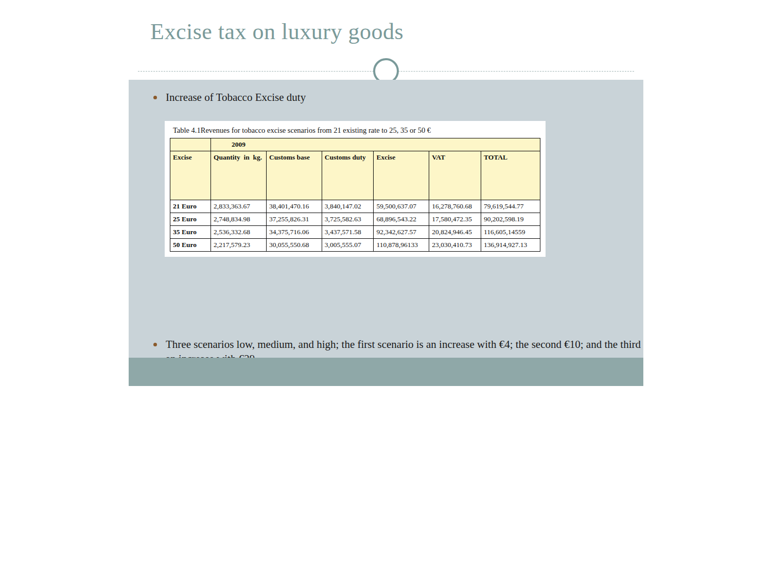Excise tax on luxury goods
Increase of Tobacco Excise duty
Table 4.1Revenues for tobacco excise scenarios from 21 existing rate to 25, 35 or 50 €
| | 2009 |
| --- | --- |
| Excise | Quantity in kg. | Customs base | Customs duty | Excise | VAT | TOTAL |
| 21 Euro | 2,833,363.67 | 38,401,470.16 | 3,840,147.02 | 59,500,637.07 | 16,278,760.68 | 79,619,544.77 |
| 25 Euro | 2,748,834.98 | 37,255,826.31 | 3,725,582.63 | 68,896,543.22 | 17,580,472.35 | 90,202,598.19 |
| 35 Euro | 2,536,332.68 | 34,375,716.06 | 3,437,571.58 | 92,342,627.57 | 20,824,946.45 | 116,605,14559 |
| 50 Euro | 2,217,579.23 | 30,055,550.68 | 3,005,555.07 | 110,878,96133 | 23,030,410.73 | 136,914,927.13 |
Three scenarios low, medium, and high; the first scenario is an increase with €4; the second €10; and the third an increase with €29.